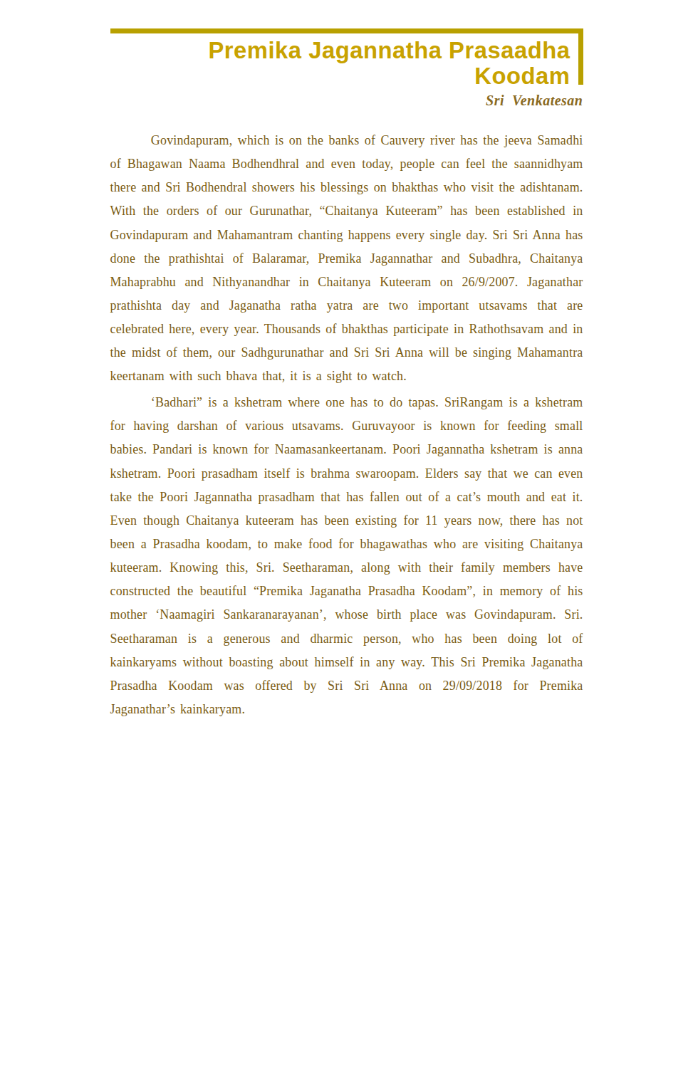Premika Jagannatha Prasaadha Koodam
Sri Venkatesan
Govindapuram, which is on the banks of Cauvery river has the jeeva Samadhi of Bhagawan Naama Bodhendhral and even today, people can feel the saannidhyam there and Sri Bodhendral showers his blessings on bhakthas who visit the adishtanam. With the orders of our Gurunathar, “Chaitanya Kuteeram” has been established in Govindapuram and Mahamantram chanting happens every single day. Sri Sri Anna has done the prathishtai of Balaramar, Premika Jagannathar and Subadhra, Chaitanya Mahaprabhu and Nithyanandhar in Chaitanya Kuteeram on 26/9/2007. Jaganathar prathishta day and Jaganatha ratha yatra are two important utsavams that are celebrated here, every year. Thousands of bhakthas participate in Rathothsavam and in the midst of them, our Sadhgurunathar and Sri Sri Anna will be singing Mahamantra keertanam with such bhava that, it is a sight to watch.
‘Badhari” is a kshetram where one has to do tapas. SriRangam is a kshetram for having darshan of various utsavams. Guruvayoor is known for feeding small babies. Pandari is known for Naamasankeertanam. Poori Jagannatha kshetram is anna kshetram. Poori prasadham itself is brahma swaroopam. Elders say that we can even take the Poori Jagannatha prasadham that has fallen out of a cat’s mouth and eat it. Even though Chaitanya kuteeram has been existing for 11 years now, there has not been a Prasadha koodam, to make food for bhagawathas who are visiting Chaitanya kuteeram. Knowing this, Sri. Seetharaman, along with their family members have constructed the beautiful “Premika Jaganatha Prasadha Koodam”, in memory of his mother ‘Naamagiri Sankaranarayanan’, whose birth place was Govindapuram. Sri. Seetharaman is a generous and dharmic person, who has been doing lot of kainkaryams without boasting about himself in any way. This Sri Premika Jaganatha Prasadha Koodam was offered by Sri Sri Anna on 29/09/2018 for Premika Jaganathar’s kainkaryam.